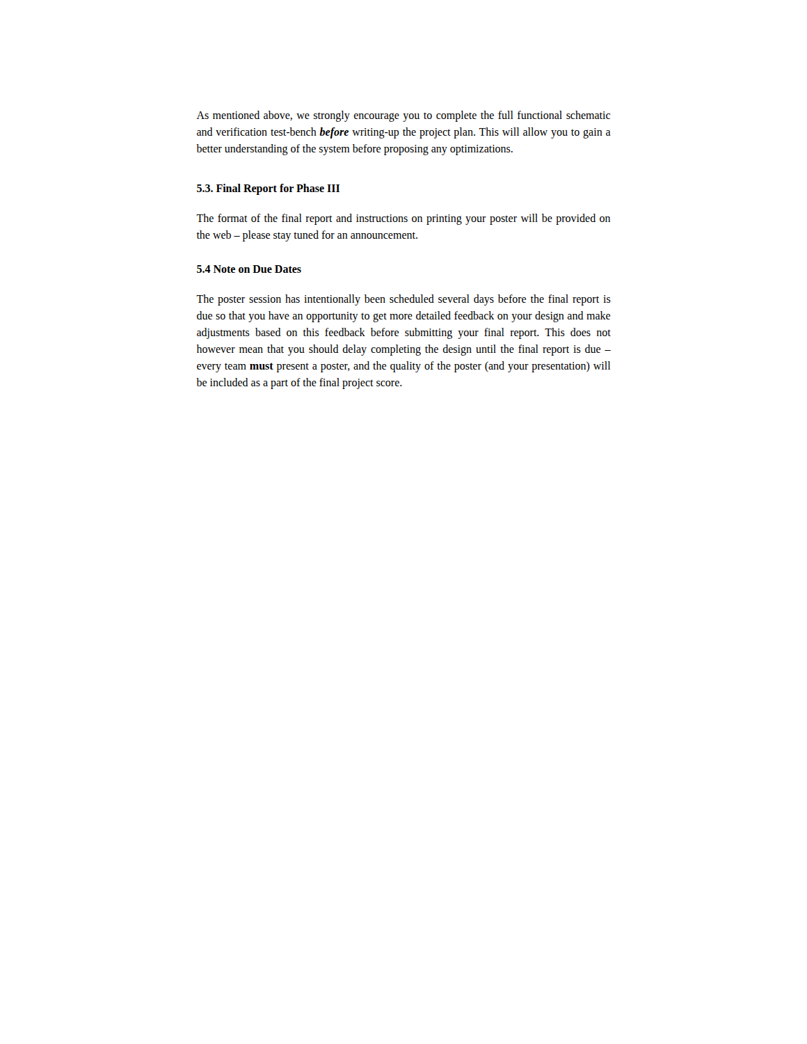As mentioned above, we strongly encourage you to complete the full functional schematic and verification test-bench before writing-up the project plan. This will allow you to gain a better understanding of the system before proposing any optimizations.
5.3. Final Report for Phase III
The format of the final report and instructions on printing your poster will be provided on the web – please stay tuned for an announcement.
5.4 Note on Due Dates
The poster session has intentionally been scheduled several days before the final report is due so that you have an opportunity to get more detailed feedback on your design and make adjustments based on this feedback before submitting your final report. This does not however mean that you should delay completing the design until the final report is due – every team must present a poster, and the quality of the poster (and your presentation) will be included as a part of the final project score.